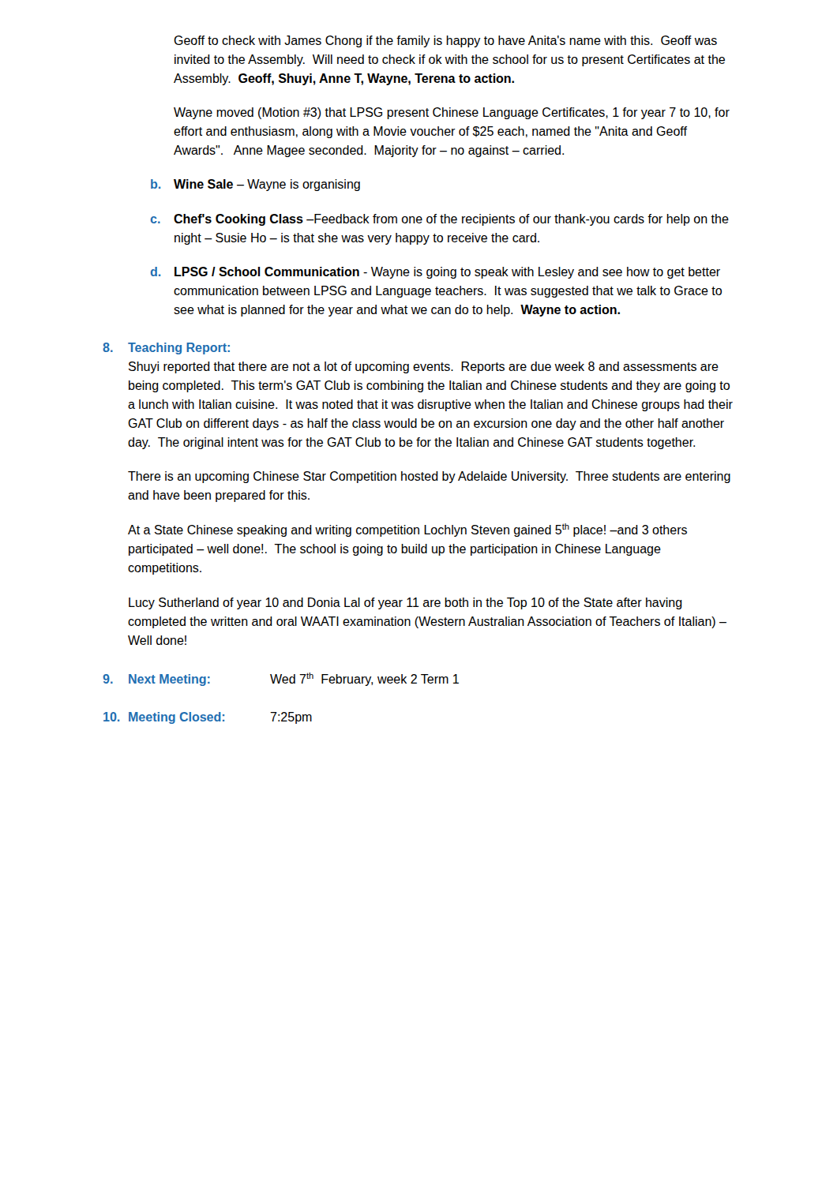Geoff to check with James Chong if the family is happy to have Anita's name with this. Geoff was invited to the Assembly. Will need to check if ok with the school for us to present Certificates at the Assembly. Geoff, Shuyi, Anne T, Wayne, Terena to action.
Wayne moved (Motion #3) that LPSG present Chinese Language Certificates, 1 for year 7 to 10, for effort and enthusiasm, along with a Movie voucher of $25 each, named the "Anita and Geoff Awards". Anne Magee seconded. Majority for – no against – carried.
b. Wine Sale – Wayne is organising
c. Chef's Cooking Class –Feedback from one of the recipients of our thank-you cards for help on the night – Susie Ho – is that she was very happy to receive the card.
d. LPSG / School Communication - Wayne is going to speak with Lesley and see how to get better communication between LPSG and Language teachers. It was suggested that we talk to Grace to see what is planned for the year and what we can do to help. Wayne to action.
8.
Teaching Report:
Shuyi reported that there are not a lot of upcoming events. Reports are due week 8 and assessments are being completed. This term's GAT Club is combining the Italian and Chinese students and they are going to a lunch with Italian cuisine. It was noted that it was disruptive when the Italian and Chinese groups had their GAT Club on different days - as half the class would be on an excursion one day and the other half another day. The original intent was for the GAT Club to be for the Italian and Chinese GAT students together.
There is an upcoming Chinese Star Competition hosted by Adelaide University. Three students are entering and have been prepared for this.
At a State Chinese speaking and writing competition Lochlyn Steven gained 5th place! –and 3 others participated – well done!. The school is going to build up the participation in Chinese Language competitions.
Lucy Sutherland of year 10 and Donia Lal of year 11 are both in the Top 10 of the State after having completed the written and oral WAATI examination (Western Australian Association of Teachers of Italian) – Well done!
9.
Next Meeting:
Wed 7th February, week 2 Term 1
10.
Meeting Closed:
7:25pm